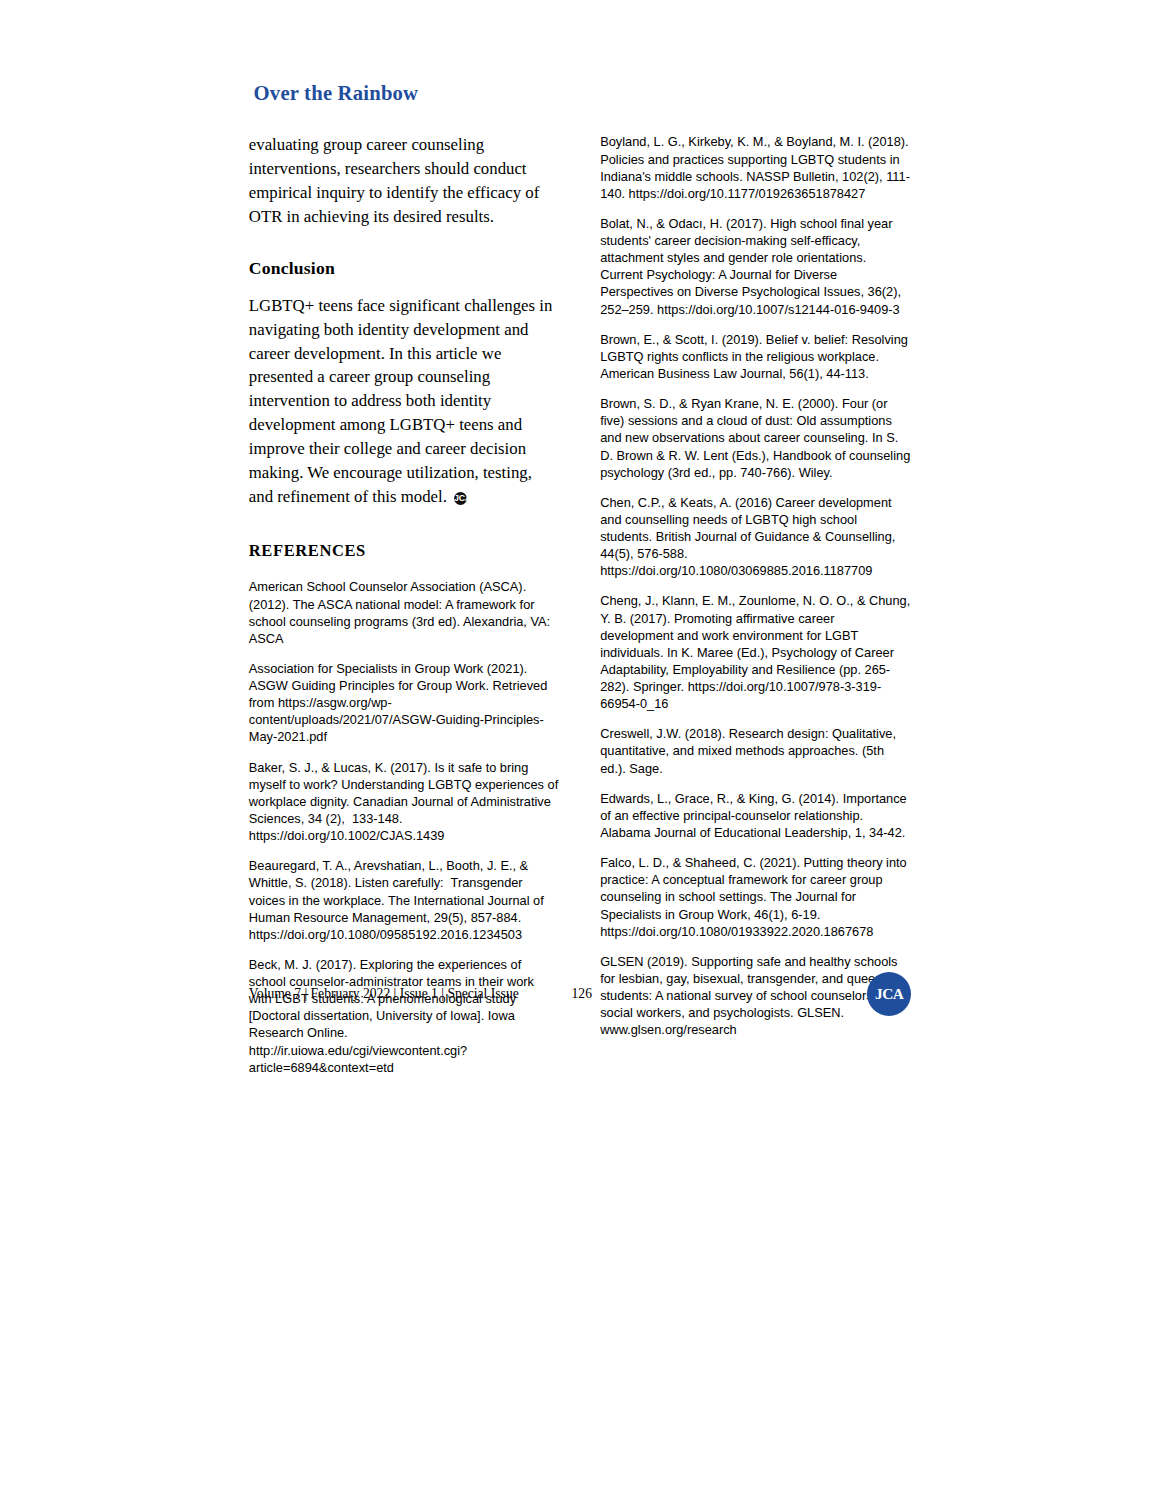Over the Rainbow
evaluating group career counseling interventions, researchers should conduct empirical inquiry to identify the efficacy of OTR in achieving its desired results.
Conclusion
LGBTQ+ teens face significant challenges in navigating both identity development and career development. In this article we presented a career group counseling intervention to address both identity development among LGBTQ+ teens and improve their college and career decision making. We encourage utilization, testing, and refinement of this model. JCA
REFERENCES
American School Counselor Association (ASCA). (2012). The ASCA national model: A framework for school counseling programs (3rd ed). Alexandria, VA: ASCA
Association for Specialists in Group Work (2021). ASGW Guiding Principles for Group Work. Retrieved from https://asgw.org/wp-content/uploads/2021/07/ASGW-Guiding-Principles-May-2021.pdf
Baker, S. J., & Lucas, K. (2017). Is it safe to bring myself to work? Understanding LGBTQ experiences of workplace dignity. Canadian Journal of Administrative Sciences, 34 (2), 133-148. https://doi.org/10.1002/CJAS.1439
Beauregard, T. A., Arevshatian, L., Booth, J. E., & Whittle, S. (2018). Listen carefully: Transgender voices in the workplace. The International Journal of Human Resource Management, 29(5), 857-884. https://doi.org/10.1080/09585192.2016.1234503
Beck, M. J. (2017). Exploring the experiences of school counselor-administrator teams in their work with LGBT students: A phenomenological study [Doctoral dissertation, University of Iowa]. Iowa Research Online. http://ir.uiowa.edu/cgi/viewcontent.cgi?article=6894&context=etd
Boyland, L. G., Kirkeby, K. M., & Boyland, M. I. (2018). Policies and practices supporting LGBTQ students in Indiana's middle schools. NASSP Bulletin, 102(2), 111-140. https://doi.org/10.1177/019263651878427
Bolat, N., & Odacı, H. (2017). High school final year students' career decision-making self-efficacy, attachment styles and gender role orientations. Current Psychology: A Journal for Diverse Perspectives on Diverse Psychological Issues, 36(2), 252–259. https://doi.org/10.1007/s12144-016-9409-3
Brown, E., & Scott, I. (2019). Belief v. belief: Resolving LGBTQ rights conflicts in the religious workplace. American Business Law Journal, 56(1), 44-113.
Brown, S. D., & Ryan Krane, N. E. (2000). Four (or five) sessions and a cloud of dust: Old assumptions and new observations about career counseling. In S. D. Brown & R. W. Lent (Eds.), Handbook of counseling psychology (3rd ed., pp. 740-766). Wiley.
Chen, C.P., & Keats, A. (2016) Career development and counselling needs of LGBTQ high school students. British Journal of Guidance & Counselling, 44(5), 576-588. https://doi.org/10.1080/03069885.2016.1187709
Cheng, J., Klann, E. M., Zounlome, N. O. O., & Chung, Y. B. (2017). Promoting affirmative career development and work environment for LGBT individuals. In K. Maree (Ed.), Psychology of Career Adaptability, Employability and Resilience (pp. 265-282). Springer. https://doi.org/10.1007/978-3-319-66954-0_16
Creswell, J.W. (2018). Research design: Qualitative, quantitative, and mixed methods approaches. (5th ed.). Sage.
Edwards, L., Grace, R., & King, G. (2014). Importance of an effective principal-counselor relationship. Alabama Journal of Educational Leadership, 1, 34-42.
Falco, L. D., & Shaheed, C. (2021). Putting theory into practice: A conceptual framework for career group counseling in school settings. The Journal for Specialists in Group Work, 46(1), 6-19. https://doi.org/10.1080/01933922.2020.1867678
GLSEN (2019). Supporting safe and healthy schools for lesbian, gay, bisexual, transgender, and queer students: A national survey of school counselors, social workers, and psychologists. GLSEN. www.glsen.org/research
Volume 7 | February 2022 | Issue 1 | Special Issue 126 JCA